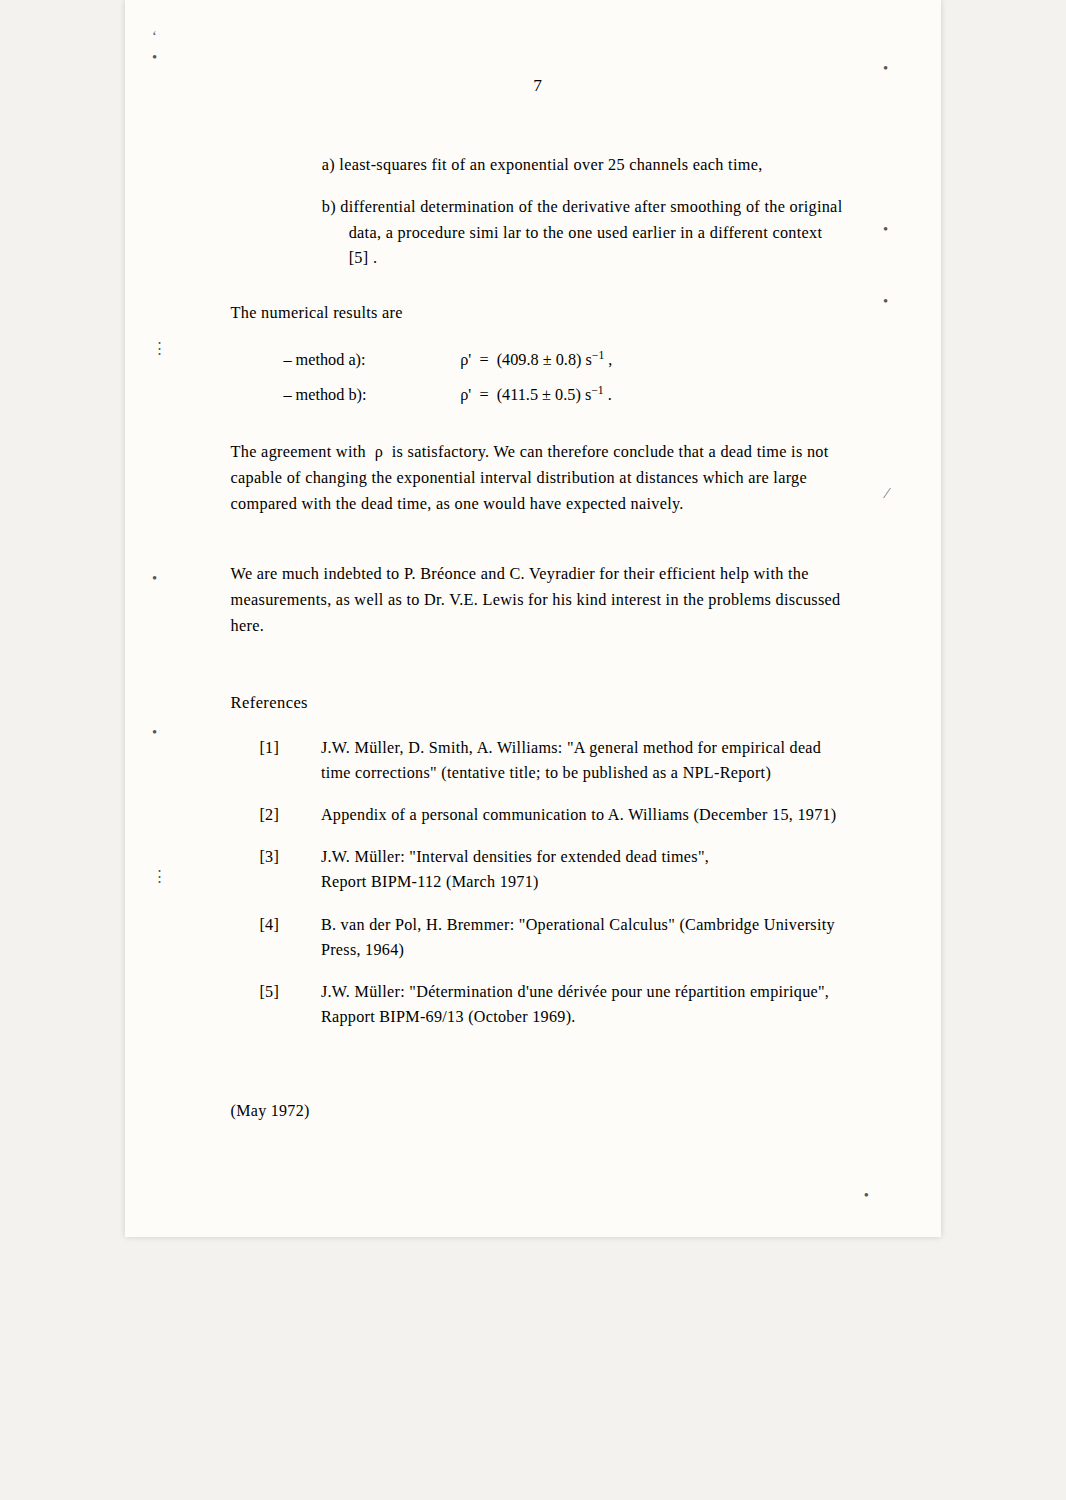‘
•
⋮
•
•
⋮
•
•
•
⁄
•
7
a) least-squares fit of an exponential over 25 channels each time,
b) differential determination of the derivative after smoothing of the original data, a procedure simi lar to the one used earlier in a different context [5] .
The numerical results are
– method a): ρ' = (409.8 ± 0.8) s−1 ,
– method b): ρ' = (411.5 ± 0.5) s−1 .
The agreement with ρ is satisfactory. We can therefore conclude that a dead time is not capable of changing the exponential interval distribution at distances which are large compared with the dead time, as one would have expected naively.
We are much indebted to P. Bréonce and C. Veyradier for their efficient help with the measurements, as well as to Dr. V.E. Lewis for his kind interest in the problems discussed here.
References
| [1] | J.W. Müller, D. Smith, A. Williams: "A general method for empirical dead time corrections" (tentative title; to be published as a NPL-Report) |
| [2] | Appendix of a personal communication to A. Williams (December 15, 1971) |
| [3] | J.W. Müller: "Interval densities for extended dead times", Report BIPM-112 (March 1971) |
| [4] | B. van der Pol, H. Bremmer: "Operational Calculus" (Cambridge University Press, 1964) |
| [5] | J.W. Müller: "Détermination d'une dérivée pour une répartition empirique", Rapport BIPM-69/13 (October 1969). |
(May 1972)